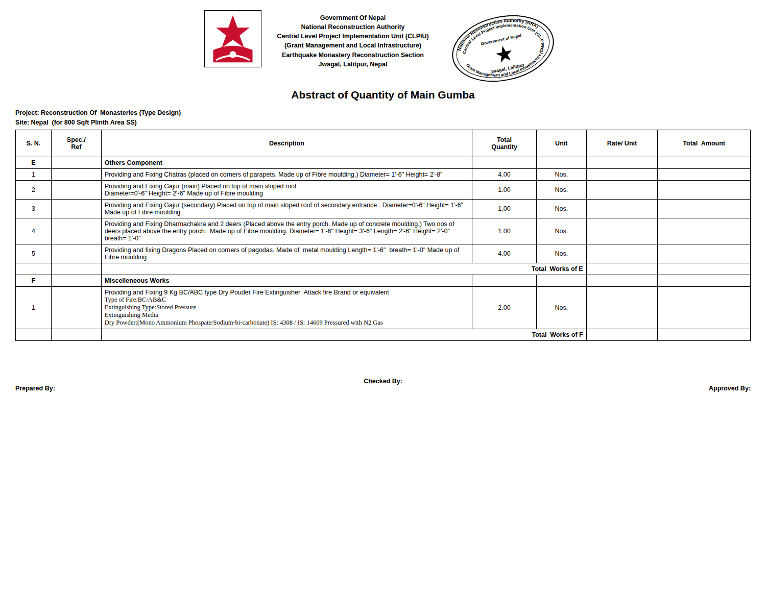Government Of Nepal
National Reconstruction Authority
Central Level Project Implementation Unit (CLPIU)
(Grant Management and Local Infrastructure)
Earthquake Monastery Reconstruction Section
Jwagal, Lalitpur, Nepal
Abstract of Quantity of Main Gumba
Project: Reconstruction Of Monasteries (Type Design)
Site: Nepal (for 800 Sqft Plinth Area SS)
| S. N. | Spec./ Ref | Description | Total Quantity | Unit | Rate/ Unit | Total Amount |
| --- | --- | --- | --- | --- | --- | --- |
| E | | Others Component | | | | |
| 1 | | Providing and Fixing Chatras (placed on corners of parapets. Made up of Fibre moulding.) Diameter= 1'-6" Height= 2'-8" | 4.00 | Nos. | | |
| 2 | | Providing and Fixing Gajur (main) Placed on top of main sloped roof Diameter=0'-6" Height= 2'-6" Made up of Fibre moulding | 1.00 | Nos. | | |
| 3 | | Providing and Fixing Gajur (secondary) Placed on top of main sloped roof of secondary entrance . Diameter=0'-6" Height= 1'-6" Made up of Fibre moulding | 1.00 | Nos. | | |
| 4 | | Providing and Fixing Dharmachakra and 2 deers (Placed above the entry porch. Made up of concrete moulding.) Two nos of deers placed above the entry porch. Made up of Fibre moulding. Diameter= 1'-6" Height= 3'-6" Length= 2'-6" Height= 2'-0" breath= 1'-0" | 1.00 | Nos. | | |
| 5 | | Providing and fixing Dragons Placed on corners of pagodas. Made of metal moulding Length= 1'-6" breath= 1'-0" Made up of Fibre moulding | 4.00 | Nos. | | |
| | | Total Works of E | | |
| F | | Miscelleneous Works | | | | |
| 1 | | Providing and Fixing 9 Kg BC/ABC type Dry Pouder Fire Extinguisher Attack fire Brand or equivalent Type of Fire:BC/AB&C Extinguishing Type:Stored Pressure Extinguishing Media Dry Powder:(Mono Ammonium Phospate/Sodium-bi-carbonate) IS: 4308 / IS: 14609 Pressured with N2 Gas | 2.00 | Nos. | | |
| | | Total Works of F | | |
Prepared By:
Checked By:
Approved By: